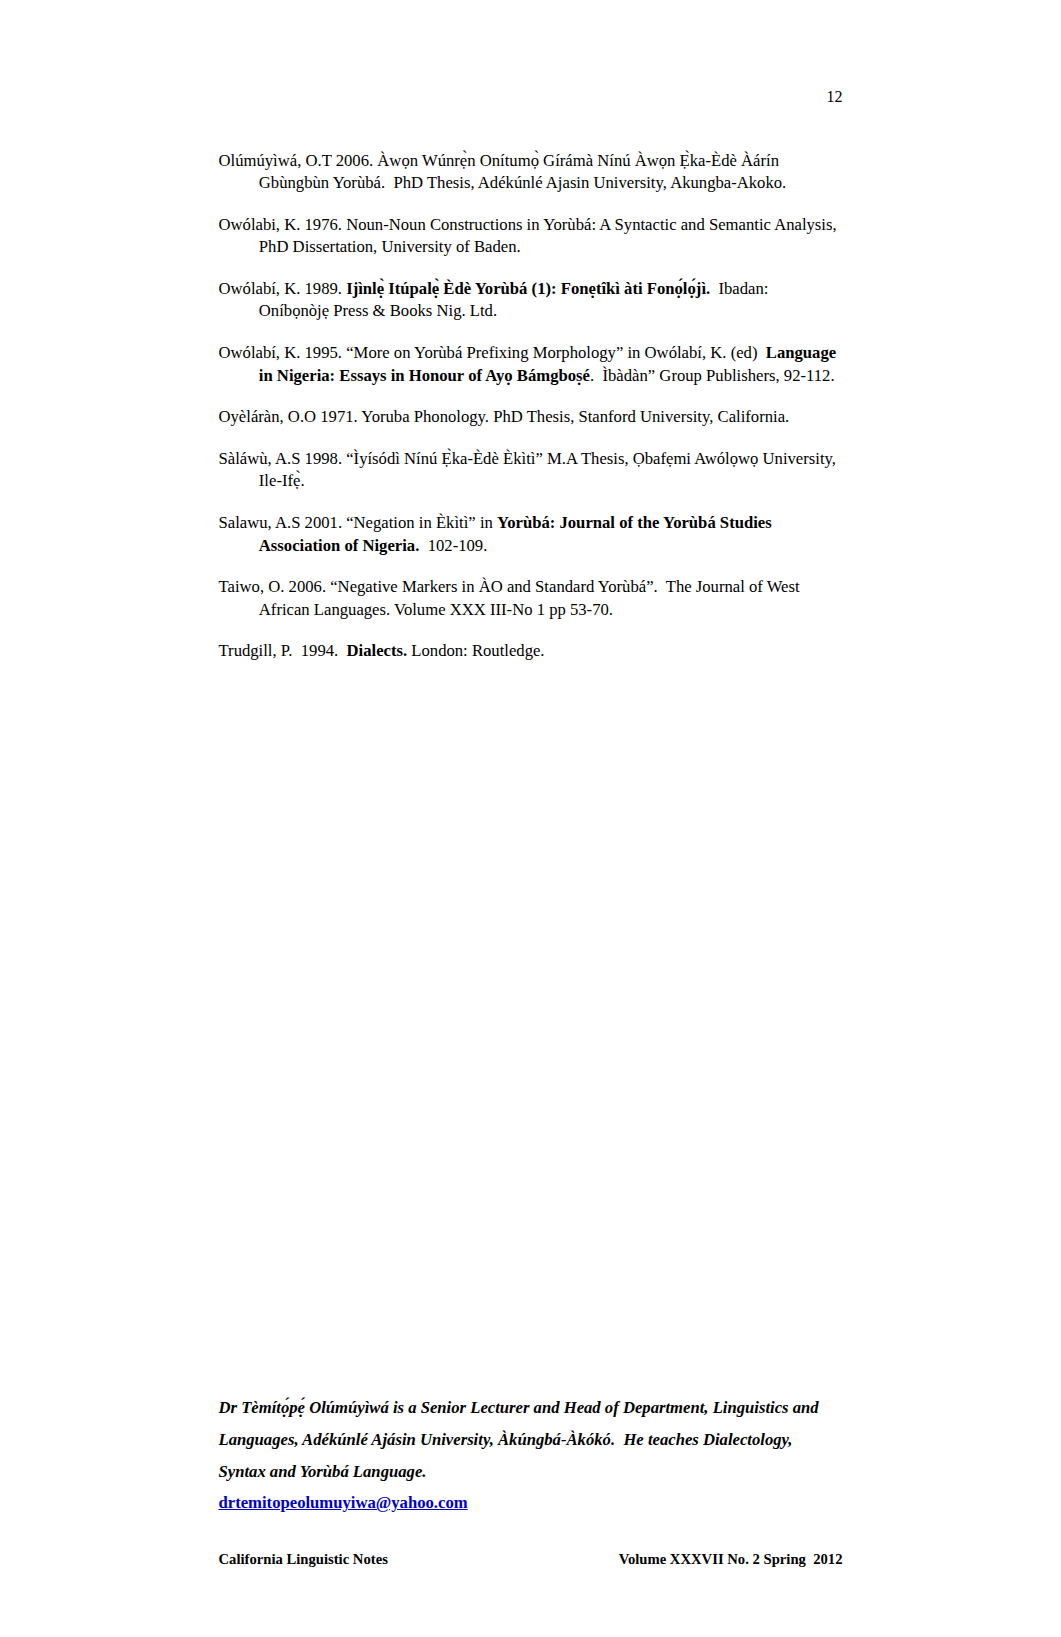12
Olúmúyìwá, O.T 2006. Àwọn Wúnrẹ̀n Onítumọ̀ Gírámà Nínú Àwọn Ẹ̀ka-Èdè Àárín Gbùngbùn Yorùbá. PhD Thesis, Adékúnlé Ajasin University, Akungba-Akoko.
Owólabi, K. 1976. Noun-Noun Constructions in Yorùbá: A Syntactic and Semantic Analysis, PhD Dissertation, University of Baden.
Owólabí, K. 1989. Ijìnlẹ̀ Itúpalẹ̀ Èdè Yorùbá (1): Fonẹtîkì àti Fonọ́lọ́jì. Ibadan: Oníbọnòjẹ Press & Books Nig. Ltd.
Owólabí, K. 1995. “More on Yorùbá Prefixing Morphology” in Owólabí, K. (ed) Language in Nigeria: Essays in Honour of Ayọ Bámgboṣé. Ìbàdàn” Group Publishers, 92-112.
Oyèláràn, O.O 1971. Yoruba Phonology. PhD Thesis, Stanford University, California.
Sàláwù, A.S 1998. “Ìyísódì Nínú Ẹ̀ka-Èdè Èkìtì” M.A Thesis, Ọbafẹmi Awólọwọ University, Ile-Ifẹ̀.
Salawu, A.S 2001. “Negation in Èkìtì” in Yorùbá: Journal of the Yorùbá Studies Association of Nigeria. 102-109.
Taiwo, O. 2006. “Negative Markers in ÀO and Standard Yorùbá”. The Journal of West African Languages. Volume XXX III-No 1 pp 53-70.
Trudgill, P. 1994. Dialects. London: Routledge.
Dr Tèmítọ́pẹ́ Olúmúyìwá is a Senior Lecturer and Head of Department, Linguistics and Languages, Adékúnlé Ajásin University, Àkúngbá-Àkókó. He teaches Dialectology, Syntax and Yorùbá Language.
drtemitopeolumuyiwa@yahoo.com
California Linguistic Notes Volume XXXVII No. 2 Spring 2012